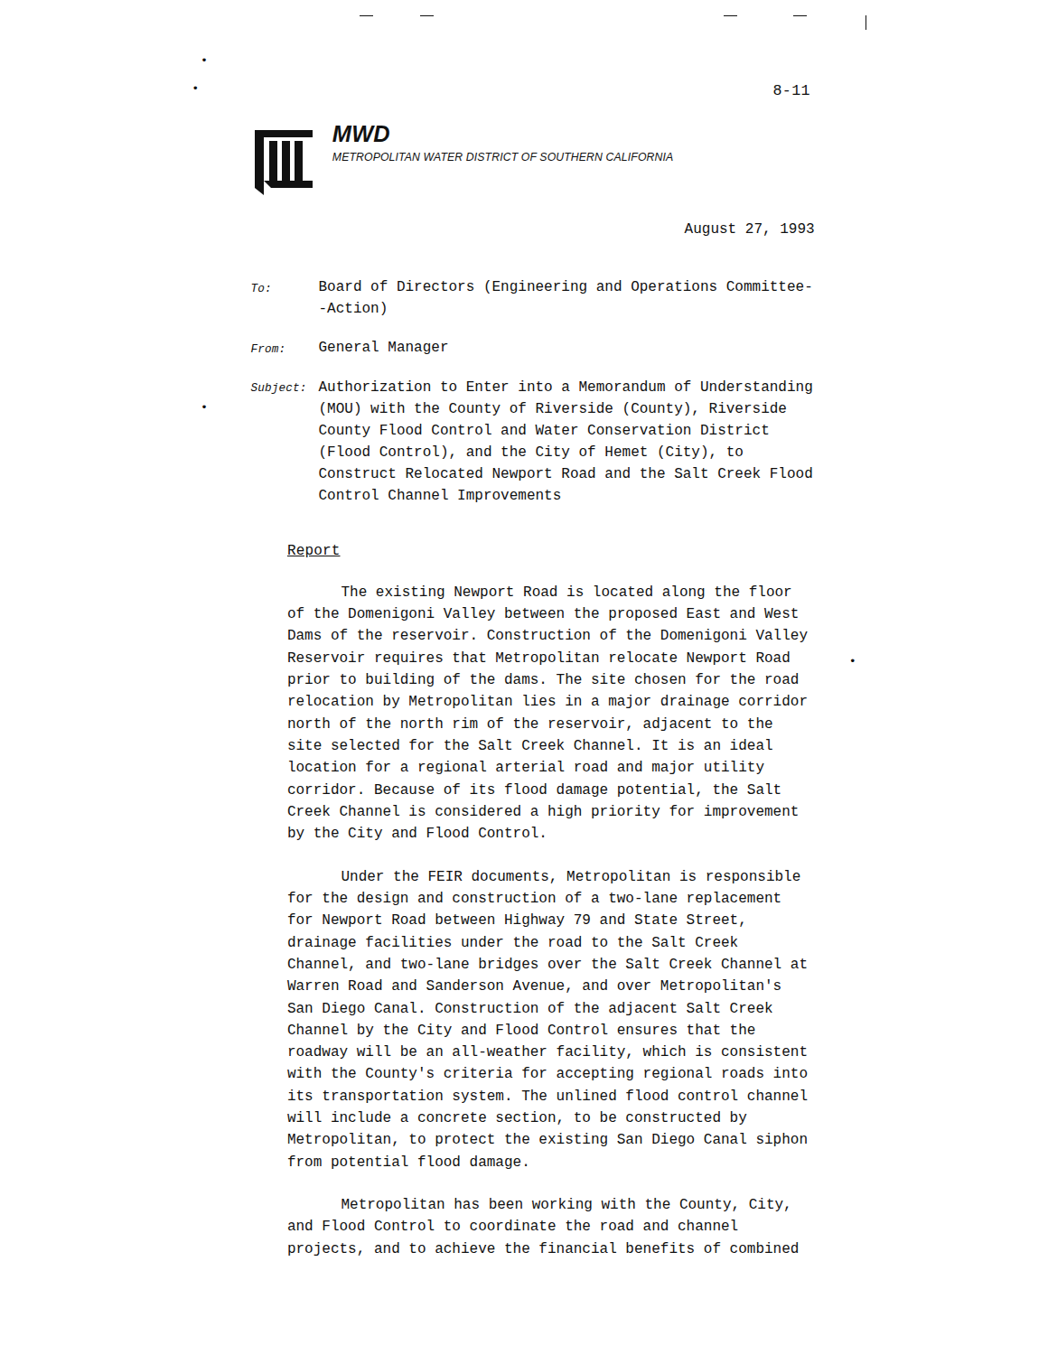• • • •
8-11
MWD
METROPOLITAN WATER DISTRICT OF SOUTHERN CALIFORNIA
August 27, 1993
To:
Board of Directors (Engineering and Operations Committee--Action)
From:
General Manager
Subject:
Authorization to Enter into a Memorandum of Understanding (MOU) with the County of Riverside (County), Riverside County Flood Control and Water Conservation District (Flood Control), and the City of Hemet (City), to Construct Relocated Newport Road and the Salt Creek Flood Control Channel Improvements
Report
The existing Newport Road is located along the floor of the Domenigoni Valley between the proposed East and West Dams of the reservoir. Construction of the Domenigoni Valley Reservoir requires that Metropolitan relocate Newport Road prior to building of the dams. The site chosen for the road relocation by Metropolitan lies in a major drainage corridor north of the north rim of the reservoir, adjacent to the site selected for the Salt Creek Channel. It is an ideal location for a regional arterial road and major utility corridor. Because of its flood damage potential, the Salt Creek Channel is considered a high priority for improvement by the City and Flood Control.
Under the FEIR documents, Metropolitan is responsible for the design and construction of a two-lane replacement for Newport Road between Highway 79 and State Street, drainage facilities under the road to the Salt Creek Channel, and two-lane bridges over the Salt Creek Channel at Warren Road and Sanderson Avenue, and over Metropolitan's San Diego Canal. Construction of the adjacent Salt Creek Channel by the City and Flood Control ensures that the roadway will be an all-weather facility, which is consistent with the County's criteria for accepting regional roads into its transportation system. The unlined flood control channel will include a concrete section, to be constructed by Metropolitan, to protect the existing San Diego Canal siphon from potential flood damage.
Metropolitan has been working with the County, City, and Flood Control to coordinate the road and channel projects, and to achieve the financial benefits of combined